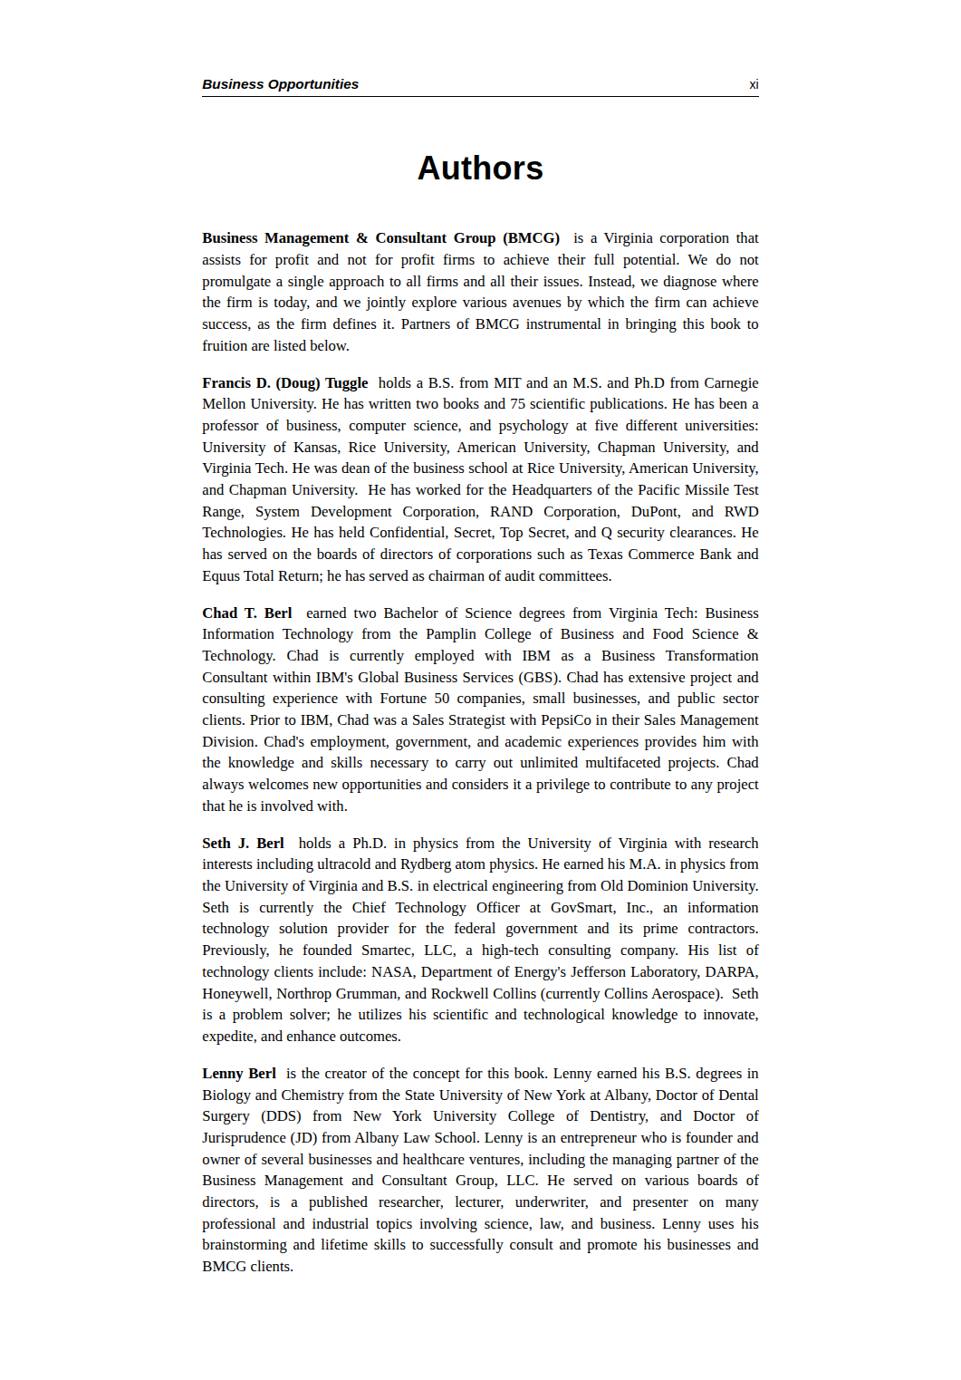Business Opportunities xi
Authors
Business Management & Consultant Group (BMCG) is a Virginia corporation that assists for profit and not for profit firms to achieve their full potential. We do not promulgate a single approach to all firms and all their issues. Instead, we diagnose where the firm is today, and we jointly explore various avenues by which the firm can achieve success, as the firm defines it. Partners of BMCG instrumental in bringing this book to fruition are listed below.
Francis D. (Doug) Tuggle holds a B.S. from MIT and an M.S. and Ph.D from Carnegie Mellon University. He has written two books and 75 scientific publications. He has been a professor of business, computer science, and psychology at five different universities: University of Kansas, Rice University, American University, Chapman University, and Virginia Tech. He was dean of the business school at Rice University, American University, and Chapman University. He has worked for the Headquarters of the Pacific Missile Test Range, System Development Corporation, RAND Corporation, DuPont, and RWD Technologies. He has held Confidential, Secret, Top Secret, and Q security clearances. He has served on the boards of directors of corporations such as Texas Commerce Bank and Equus Total Return; he has served as chairman of audit committees.
Chad T. Berl earned two Bachelor of Science degrees from Virginia Tech: Business Information Technology from the Pamplin College of Business and Food Science & Technology. Chad is currently employed with IBM as a Business Transformation Consultant within IBM's Global Business Services (GBS). Chad has extensive project and consulting experience with Fortune 50 companies, small businesses, and public sector clients. Prior to IBM, Chad was a Sales Strategist with PepsiCo in their Sales Management Division. Chad's employment, government, and academic experiences provides him with the knowledge and skills necessary to carry out unlimited multifaceted projects. Chad always welcomes new opportunities and considers it a privilege to contribute to any project that he is involved with.
Seth J. Berl holds a Ph.D. in physics from the University of Virginia with research interests including ultracold and Rydberg atom physics. He earned his M.A. in physics from the University of Virginia and B.S. in electrical engineering from Old Dominion University. Seth is currently the Chief Technology Officer at GovSmart, Inc., an information technology solution provider for the federal government and its prime contractors. Previously, he founded Smartec, LLC, a high-tech consulting company. His list of technology clients include: NASA, Department of Energy's Jefferson Laboratory, DARPA, Honeywell, Northrop Grumman, and Rockwell Collins (currently Collins Aerospace). Seth is a problem solver; he utilizes his scientific and technological knowledge to innovate, expedite, and enhance outcomes.
Lenny Berl is the creator of the concept for this book. Lenny earned his B.S. degrees in Biology and Chemistry from the State University of New York at Albany, Doctor of Dental Surgery (DDS) from New York University College of Dentistry, and Doctor of Jurisprudence (JD) from Albany Law School. Lenny is an entrepreneur who is founder and owner of several businesses and healthcare ventures, including the managing partner of the Business Management and Consultant Group, LLC. He served on various boards of directors, is a published researcher, lecturer, underwriter, and presenter on many professional and industrial topics involving science, law, and business. Lenny uses his brainstorming and lifetime skills to successfully consult and promote his businesses and BMCG clients.